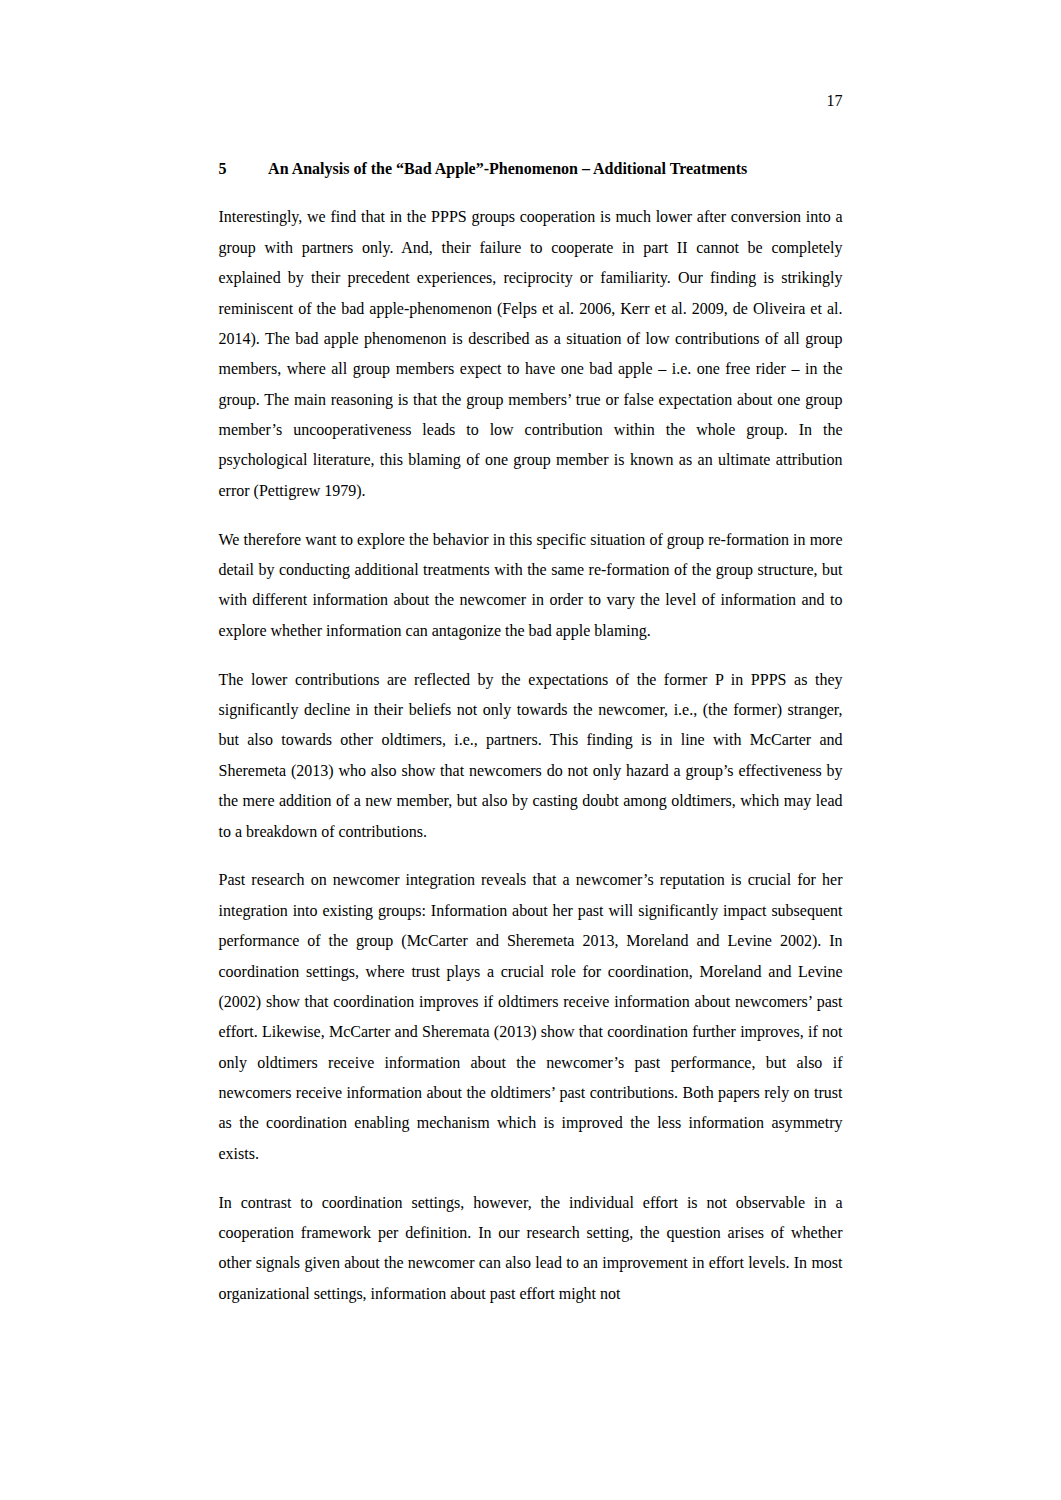17
5 An Analysis of the “Bad Apple”-Phenomenon – Additional Treatments
Interestingly, we find that in the PPPS groups cooperation is much lower after conversion into a group with partners only. And, their failure to cooperate in part II cannot be completely explained by their precedent experiences, reciprocity or familiarity. Our finding is strikingly reminiscent of the bad apple-phenomenon (Felps et al. 2006, Kerr et al. 2009, de Oliveira et al. 2014). The bad apple phenomenon is described as a situation of low contributions of all group members, where all group members expect to have one bad apple – i.e. one free rider – in the group. The main reasoning is that the group members’ true or false expectation about one group member’s uncooperativeness leads to low contribution within the whole group. In the psychological literature, this blaming of one group member is known as an ultimate attribution error (Pettigrew 1979).
We therefore want to explore the behavior in this specific situation of group re-formation in more detail by conducting additional treatments with the same re-formation of the group structure, but with different information about the newcomer in order to vary the level of information and to explore whether information can antagonize the bad apple blaming.
The lower contributions are reflected by the expectations of the former P in PPPS as they significantly decline in their beliefs not only towards the newcomer, i.e., (the former) stranger, but also towards other oldtimers, i.e., partners. This finding is in line with McCarter and Sheremeta (2013) who also show that newcomers do not only hazard a group’s effectiveness by the mere addition of a new member, but also by casting doubt among oldtimers, which may lead to a breakdown of contributions.
Past research on newcomer integration reveals that a newcomer’s reputation is crucial for her integration into existing groups: Information about her past will significantly impact subsequent performance of the group (McCarter and Sheremeta 2013, Moreland and Levine 2002). In coordination settings, where trust plays a crucial role for coordination, Moreland and Levine (2002) show that coordination improves if oldtimers receive information about newcomers’ past effort. Likewise, McCarter and Sheremata (2013) show that coordination further improves, if not only oldtimers receive information about the newcomer’s past performance, but also if newcomers receive information about the oldtimers’ past contributions. Both papers rely on trust as the coordination enabling mechanism which is improved the less information asymmetry exists.
In contrast to coordination settings, however, the individual effort is not observable in a cooperation framework per definition. In our research setting, the question arises of whether other signals given about the newcomer can also lead to an improvement in effort levels. In most organizational settings, information about past effort might not